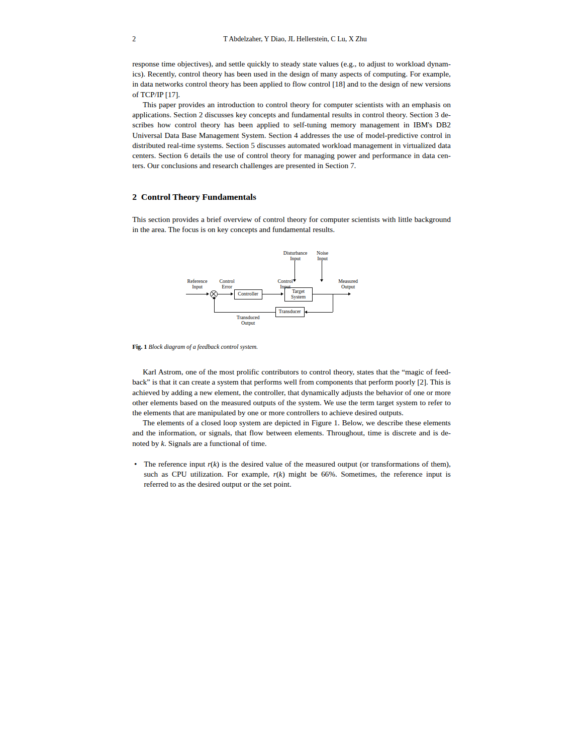2 T Abdelzaher, Y Diao, JL Hellerstein, C Lu, X Zhu
response time objectives), and settle quickly to steady state values (e.g., to adjust to workload dynamics). Recently, control theory has been used in the design of many aspects of computing. For example, in data networks control theory has been applied to flow control [18] and to the design of new versions of TCP/IP [17].
This paper provides an introduction to control theory for computer scientists with an emphasis on applications. Section 2 discusses key concepts and fundamental results in control theory. Section 3 describes how control theory has been applied to self-tuning memory management in IBM's DB2 Universal Data Base Management System. Section 4 addresses the use of model-predictive control in distributed real-time systems. Section 5 discusses automated workload management in virtualized data centers. Section 6 details the use of control theory for managing power and performance in data centers. Our conclusions and research challenges are presented in Section 7.
2 Control Theory Fundamentals
This section provides a brief overview of control theory for computer scientists with little background in the area. The focus is on key concepts and fundamental results.
Disturbance
Input
Noise
Input
Reference
Input
Control
Error
Control
Input
Measured
Output
Controller
Target
System
Transducer
Transduced
Output
Fig. 1 Block diagram of a feedback control system.
Karl Astrom, one of the most prolific contributors to control theory, states that the “magic of feedback” is that it can create a system that performs well from components that perform poorly [2]. This is achieved by adding a new element, the controller, that dynamically adjusts the behavior of one or more other elements based on the measured outputs of the system. We use the term target system to refer to the elements that are manipulated by one or more controllers to achieve desired outputs.
The elements of a closed loop system are depicted in Figure 1. Below, we describe these elements and the information, or signals, that flow between elements. Throughout, time is discrete and is denoted by k. Signals are a functional of time.
The reference input r(k) is the desired value of the measured output (or transformations of them), such as CPU utilization. For example, r(k) might be 66%. Sometimes, the reference input is referred to as the desired output or the set point.